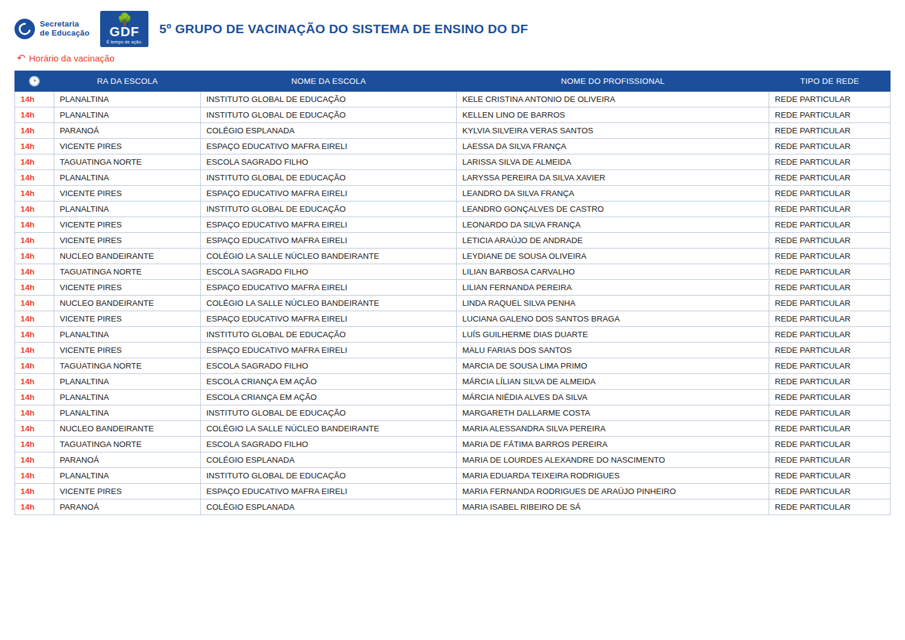Secretaria
de Educação
🌳
GDF
É tempo de ação.
5º GRUPO DE VACINAÇÃO DO SISTEMA DE ENSINO DO DF
↶ Horário da vacinação
| 🕑 | RA DA ESCOLA | NOME DA ESCOLA | NOME DO PROFISSIONAL | TIPO DE REDE |
| --- | --- | --- | --- | --- |
| 14h | PLANALTINA | INSTITUTO GLOBAL DE EDUCAÇÃO | KELE CRISTINA ANTONIO DE OLIVEIRA | REDE PARTICULAR |
| 14h | PLANALTINA | INSTITUTO GLOBAL DE EDUCAÇÃO | KELLEN LINO DE BARROS | REDE PARTICULAR |
| 14h | PARANOÁ | COLÉGIO ESPLANADA | KYLVIA SILVEIRA VERAS SANTOS | REDE PARTICULAR |
| 14h | VICENTE PIRES | ESPAÇO EDUCATIVO MAFRA EIRELI | LAESSA DA SILVA FRANÇA | REDE PARTICULAR |
| 14h | TAGUATINGA NORTE | ESCOLA SAGRADO FILHO | LARISSA SILVA DE ALMEIDA | REDE PARTICULAR |
| 14h | PLANALTINA | INSTITUTO GLOBAL DE EDUCAÇÃO | LARYSSA PEREIRA DA SILVA XAVIER | REDE PARTICULAR |
| 14h | VICENTE PIRES | ESPAÇO EDUCATIVO MAFRA EIRELI | LEANDRO DA SILVA FRANÇA | REDE PARTICULAR |
| 14h | PLANALTINA | INSTITUTO GLOBAL DE EDUCAÇÃO | LEANDRO GONÇALVES DE CASTRO | REDE PARTICULAR |
| 14h | VICENTE PIRES | ESPAÇO EDUCATIVO MAFRA EIRELI | LEONARDO DA SILVA FRANÇA | REDE PARTICULAR |
| 14h | VICENTE PIRES | ESPAÇO EDUCATIVO MAFRA EIRELI | LETICIA ARAÚJO DE ANDRADE | REDE PARTICULAR |
| 14h | NUCLEO BANDEIRANTE | COLÉGIO LA SALLE NÚCLEO BANDEIRANTE | LEYDIANE DE SOUSA OLIVEIRA | REDE PARTICULAR |
| 14h | TAGUATINGA NORTE | ESCOLA SAGRADO FILHO | LILIAN BARBOSA CARVALHO | REDE PARTICULAR |
| 14h | VICENTE PIRES | ESPAÇO EDUCATIVO MAFRA EIRELI | LILIAN FERNANDA PEREIRA | REDE PARTICULAR |
| 14h | NUCLEO BANDEIRANTE | COLÉGIO LA SALLE NÚCLEO BANDEIRANTE | LINDA RAQUEL SILVA PENHA | REDE PARTICULAR |
| 14h | VICENTE PIRES | ESPAÇO EDUCATIVO MAFRA EIRELI | LUCIANA GALENO DOS SANTOS BRAGA | REDE PARTICULAR |
| 14h | PLANALTINA | INSTITUTO GLOBAL DE EDUCAÇÃO | LUÍS GUILHERME DIAS DUARTE | REDE PARTICULAR |
| 14h | VICENTE PIRES | ESPAÇO EDUCATIVO MAFRA EIRELI | MALU FARIAS DOS SANTOS | REDE PARTICULAR |
| 14h | TAGUATINGA NORTE | ESCOLA SAGRADO FILHO | MARCIA DE SOUSA LIMA PRIMO | REDE PARTICULAR |
| 14h | PLANALTINA | ESCOLA CRIANÇA EM AÇÃO | MÁRCIA LÍLIAN SILVA DE ALMEIDA | REDE PARTICULAR |
| 14h | PLANALTINA | ESCOLA CRIANÇA EM AÇÃO | MÁRCIA NIÉDIA ALVES DA SILVA | REDE PARTICULAR |
| 14h | PLANALTINA | INSTITUTO GLOBAL DE EDUCAÇÃO | MARGARETH DALLARME COSTA | REDE PARTICULAR |
| 14h | NUCLEO BANDEIRANTE | COLÉGIO LA SALLE NÚCLEO BANDEIRANTE | MARIA ALESSANDRA SILVA PEREIRA | REDE PARTICULAR |
| 14h | TAGUATINGA NORTE | ESCOLA SAGRADO FILHO | MARIA DE FÁTIMA BARROS PEREIRA | REDE PARTICULAR |
| 14h | PARANOÁ | COLÉGIO ESPLANADA | MARIA DE LOURDES ALEXANDRE DO NASCIMENTO | REDE PARTICULAR |
| 14h | PLANALTINA | INSTITUTO GLOBAL DE EDUCAÇÃO | MARIA EDUARDA TEIXEIRA RODRIGUES | REDE PARTICULAR |
| 14h | VICENTE PIRES | ESPAÇO EDUCATIVO MAFRA EIRELI | MARIA FERNANDA RODRIGUES DE ARAÚJO PINHEIRO | REDE PARTICULAR |
| 14h | PARANOÁ | COLÉGIO ESPLANADA | MARIA ISABEL RIBEIRO DE SÁ | REDE PARTICULAR |